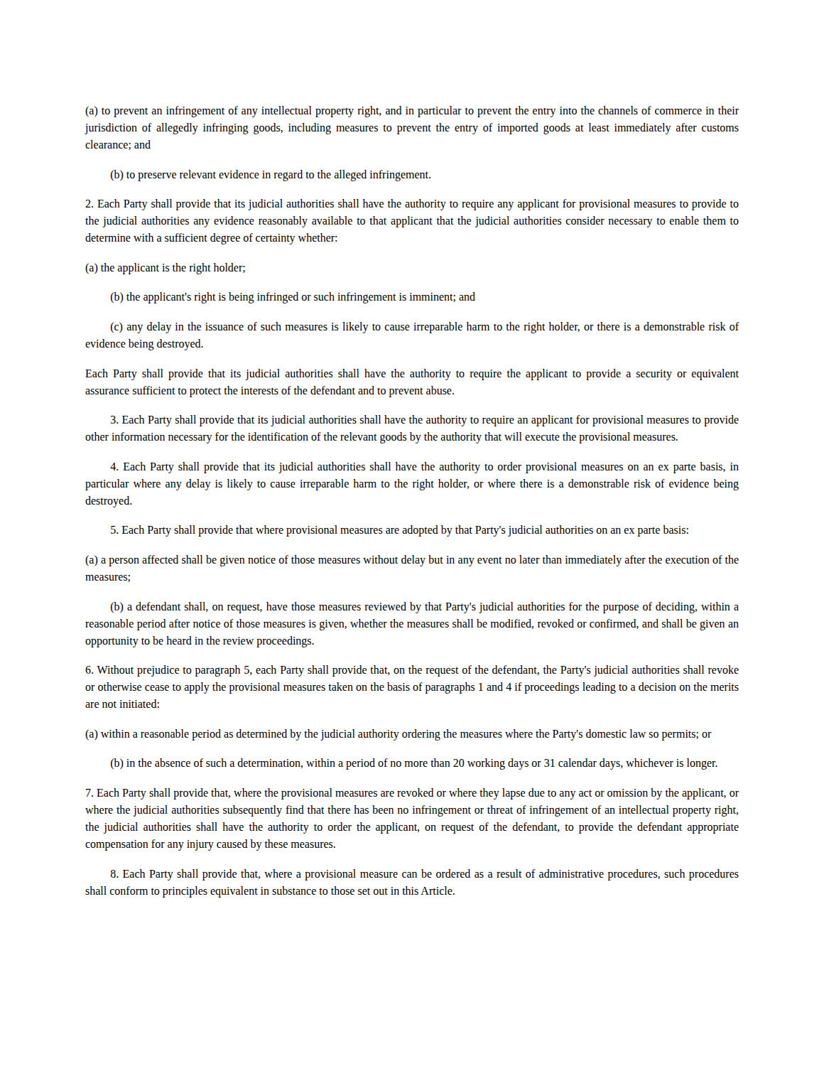(a) to prevent an infringement of any intellectual property right, and in particular to prevent the entry into the channels of commerce in their jurisdiction of allegedly infringing goods, including measures to prevent the entry of imported goods at least immediately after customs clearance; and
(b) to preserve relevant evidence in regard to the alleged infringement.
2. Each Party shall provide that its judicial authorities shall have the authority to require any applicant for provisional measures to provide to the judicial authorities any evidence reasonably available to that applicant that the judicial authorities consider necessary to enable them to determine with a sufficient degree of certainty whether:
(a) the applicant is the right holder;
(b) the applicant's right is being infringed or such infringement is imminent; and
(c) any delay in the issuance of such measures is likely to cause irreparable harm to the right holder, or there is a demonstrable risk of evidence being destroyed.
Each Party shall provide that its judicial authorities shall have the authority to require the applicant to provide a security or equivalent assurance sufficient to protect the interests of the defendant and to prevent abuse.
3. Each Party shall provide that its judicial authorities shall have the authority to require an applicant for provisional measures to provide other information necessary for the identification of the relevant goods by the authority that will execute the provisional measures.
4. Each Party shall provide that its judicial authorities shall have the authority to order provisional measures on an ex parte basis, in particular where any delay is likely to cause irreparable harm to the right holder, or where there is a demonstrable risk of evidence being destroyed.
5. Each Party shall provide that where provisional measures are adopted by that Party's judicial authorities on an ex parte basis:
(a) a person affected shall be given notice of those measures without delay but in any event no later than immediately after the execution of the measures;
(b) a defendant shall, on request, have those measures reviewed by that Party's judicial authorities for the purpose of deciding, within a reasonable period after notice of those measures is given, whether the measures shall be modified, revoked or confirmed, and shall be given an opportunity to be heard in the review proceedings.
6. Without prejudice to paragraph 5, each Party shall provide that, on the request of the defendant, the Party's judicial authorities shall revoke or otherwise cease to apply the provisional measures taken on the basis of paragraphs 1 and 4 if proceedings leading to a decision on the merits are not initiated:
(a) within a reasonable period as determined by the judicial authority ordering the measures where the Party's domestic law so permits; or
(b) in the absence of such a determination, within a period of no more than 20 working days or 31 calendar days, whichever is longer.
7. Each Party shall provide that, where the provisional measures are revoked or where they lapse due to any act or omission by the applicant, or where the judicial authorities subsequently find that there has been no infringement or threat of infringement of an intellectual property right, the judicial authorities shall have the authority to order the applicant, on request of the defendant, to provide the defendant appropriate compensation for any injury caused by these measures.
8. Each Party shall provide that, where a provisional measure can be ordered as a result of administrative procedures, such procedures shall conform to principles equivalent in substance to those set out in this Article.